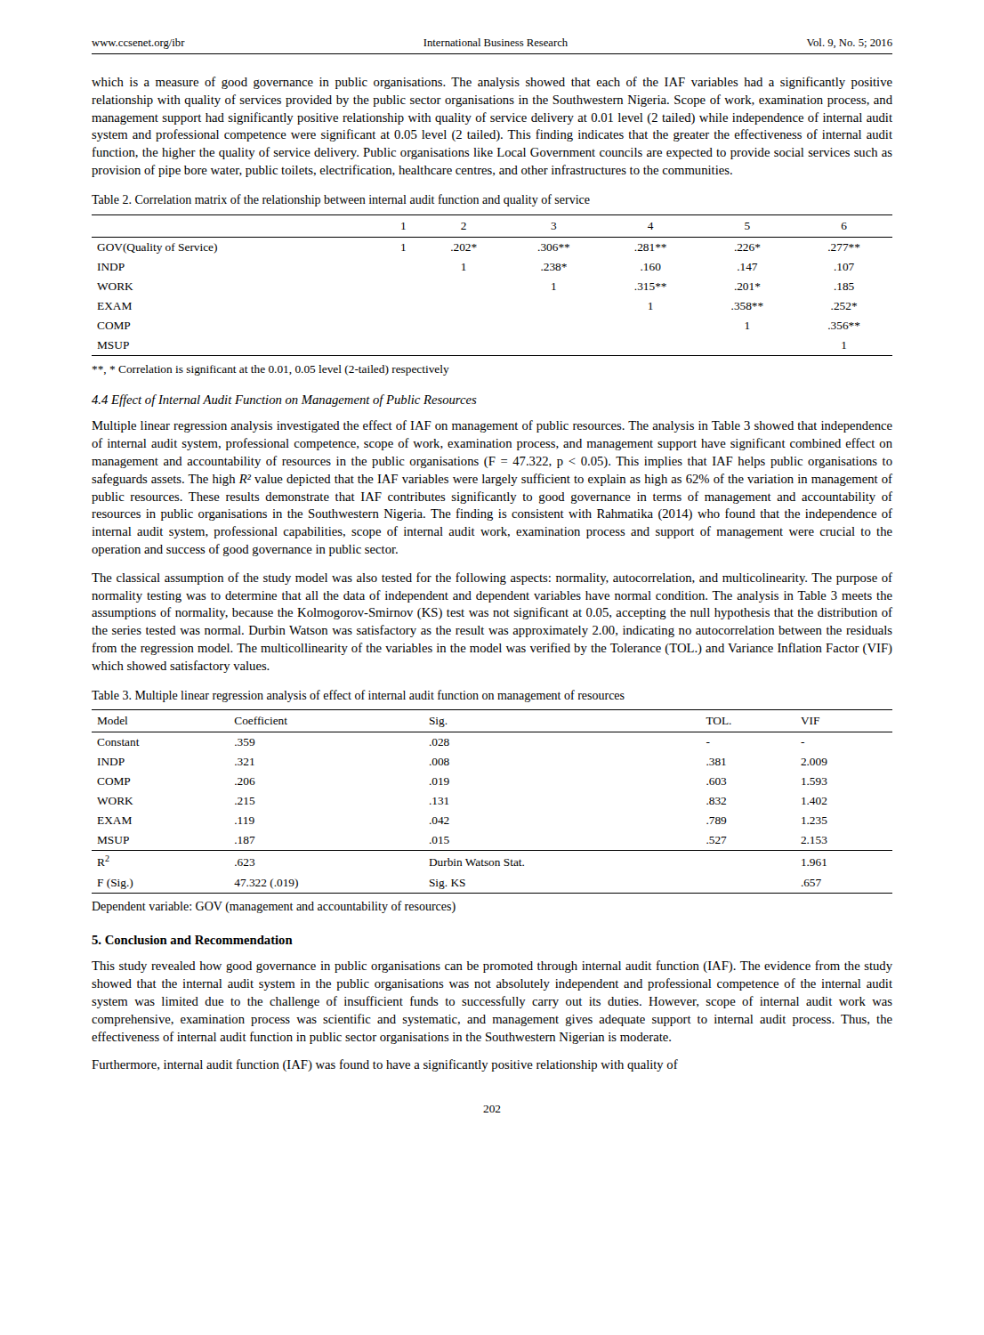www.ccsenet.org/ibr International Business Research Vol. 9, No. 5; 2016
which is a measure of good governance in public organisations. The analysis showed that each of the IAF variables had a significantly positive relationship with quality of services provided by the public sector organisations in the Southwestern Nigeria. Scope of work, examination process, and management support had significantly positive relationship with quality of service delivery at 0.01 level (2 tailed) while independence of internal audit system and professional competence were significant at 0.05 level (2 tailed). This finding indicates that the greater the effectiveness of internal audit function, the higher the quality of service delivery. Public organisations like Local Government councils are expected to provide social services such as provision of pipe bore water, public toilets, electrification, healthcare centres, and other infrastructures to the communities.
Table 2. Correlation matrix of the relationship between internal audit function and quality of service
| | 1 | 2 | 3 | 4 | 5 | 6 |
| --- | --- | --- | --- | --- | --- | --- |
| GOV(Quality of Service) | 1 | .202* | .306** | .281** | .226* | .277** |
| INDP | | 1 | .238* | .160 | .147 | .107 |
| WORK | | | 1 | .315** | .201* | .185 |
| EXAM | | | | 1 | .358** | .252* |
| COMP | | | | | 1 | .356** |
| MSUP | | | | | | 1 |
**, * Correlation is significant at the 0.01, 0.05 level (2-tailed) respectively
4.4 Effect of Internal Audit Function on Management of Public Resources
Multiple linear regression analysis investigated the effect of IAF on management of public resources. The analysis in Table 3 showed that independence of internal audit system, professional competence, scope of work, examination process, and management support have significant combined effect on management and accountability of resources in the public organisations (F = 47.322, p < 0.05). This implies that IAF helps public organisations to safeguards assets. The high R² value depicted that the IAF variables were largely sufficient to explain as high as 62% of the variation in management of public resources. These results demonstrate that IAF contributes significantly to good governance in terms of management and accountability of resources in public organisations in the Southwestern Nigeria. The finding is consistent with Rahmatika (2014) who found that the independence of internal audit system, professional capabilities, scope of internal audit work, examination process and support of management were crucial to the operation and success of good governance in public sector.
The classical assumption of the study model was also tested for the following aspects: normality, autocorrelation, and multicolinearity. The purpose of normality testing was to determine that all the data of independent and dependent variables have normal condition. The analysis in Table 3 meets the assumptions of normality, because the Kolmogorov-Smirnov (KS) test was not significant at 0.05, accepting the null hypothesis that the distribution of the series tested was normal. Durbin Watson was satisfactory as the result was approximately 2.00, indicating no autocorrelation between the residuals from the regression model. The multicollinearity of the variables in the model was verified by the Tolerance (TOL.) and Variance Inflation Factor (VIF) which showed satisfactory values.
Table 3. Multiple linear regression analysis of effect of internal audit function on management of resources
| Model | Coefficient | Sig. | TOL. | VIF |
| --- | --- | --- | --- | --- |
| Constant | .359 | .028 | - | - |
| INDP | .321 | .008 | .381 | 2.009 |
| COMP | .206 | .019 | .603 | 1.593 |
| WORK | .215 | .131 | .832 | 1.402 |
| EXAM | .119 | .042 | .789 | 1.235 |
| MSUP | .187 | .015 | .527 | 2.153 |
| R 2 | .623 | Durbin Watson Stat. | | 1.961 |
| F (Sig.) | 47.322 (.019) | Sig. KS | | .657 |
Dependent variable: GOV (management and accountability of resources)
5. Conclusion and Recommendation
This study revealed how good governance in public organisations can be promoted through internal audit function (IAF). The evidence from the study showed that the internal audit system in the public organisations was not absolutely independent and professional competence of the internal audit system was limited due to the challenge of insufficient funds to successfully carry out its duties. However, scope of internal audit work was comprehensive, examination process was scientific and systematic, and management gives adequate support to internal audit process. Thus, the effectiveness of internal audit function in public sector organisations in the Southwestern Nigerian is moderate.
Furthermore, internal audit function (IAF) was found to have a significantly positive relationship with quality of
202